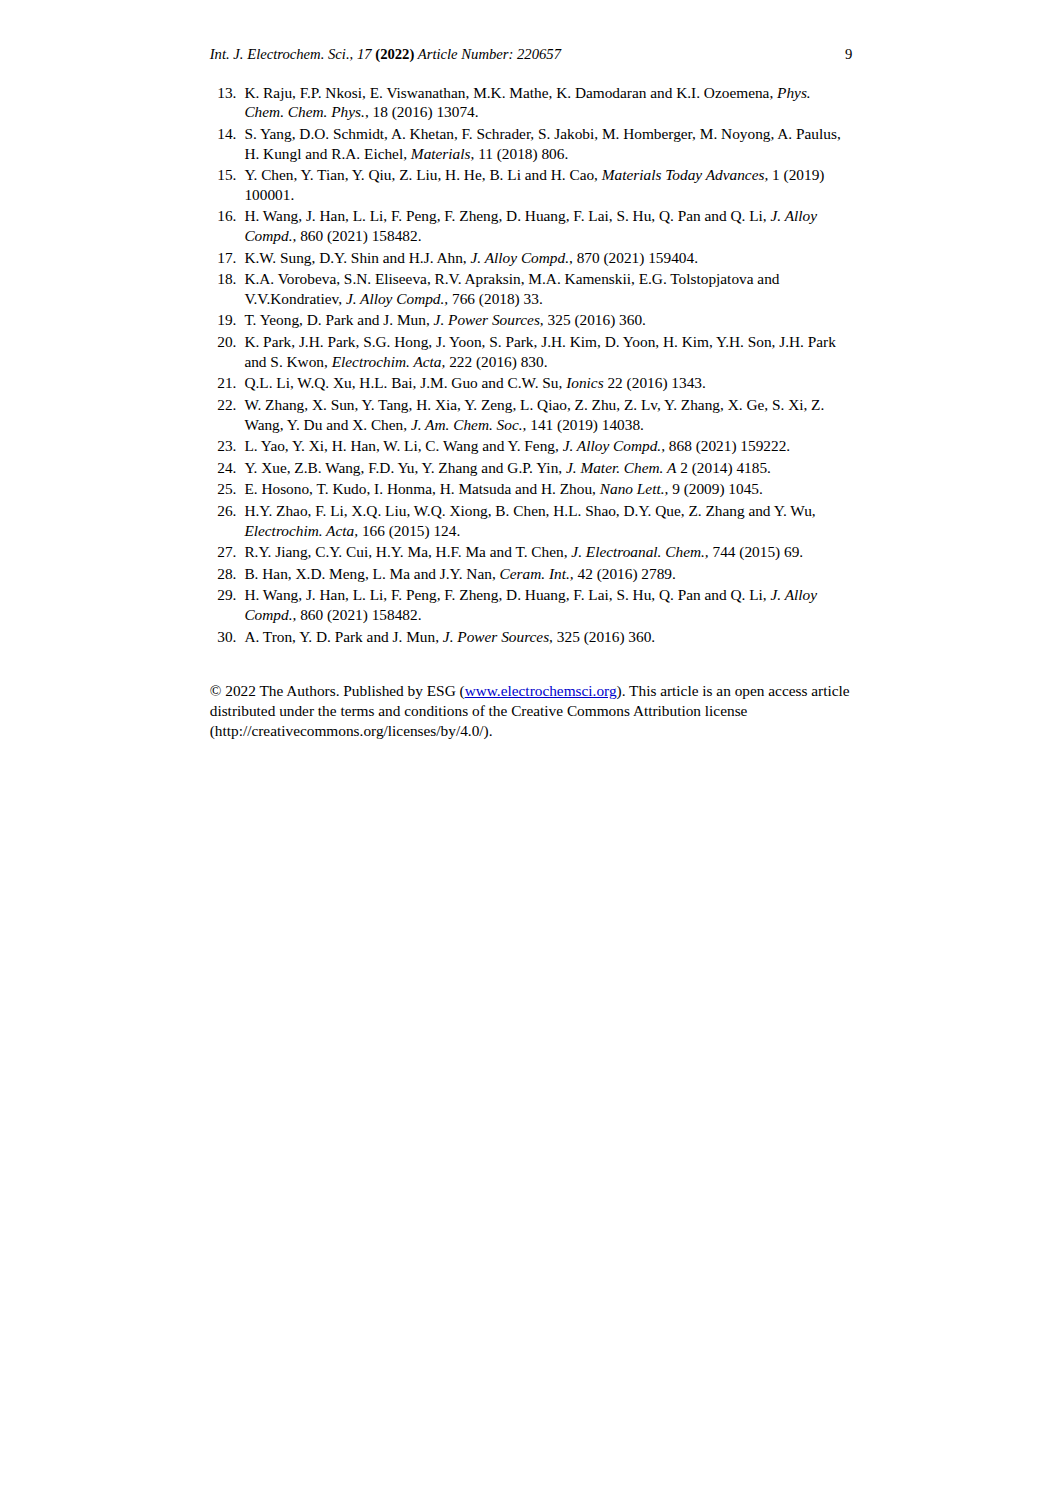Int. J. Electrochem. Sci., 17 (2022) Article Number: 220657
9
13. K. Raju, F.P. Nkosi, E. Viswanathan, M.K. Mathe, K. Damodaran and K.I. Ozoemena, Phys. Chem. Chem. Phys., 18 (2016) 13074.
14. S. Yang, D.O. Schmidt, A. Khetan, F. Schrader, S. Jakobi, M. Homberger, M. Noyong, A. Paulus, H. Kungl and R.A. Eichel, Materials, 11 (2018) 806.
15. Y. Chen, Y. Tian, Y. Qiu, Z. Liu, H. He, B. Li and H. Cao, Materials Today Advances, 1 (2019) 100001.
16. H. Wang, J. Han, L. Li, F. Peng, F. Zheng, D. Huang, F. Lai, S. Hu, Q. Pan and Q. Li, J. Alloy Compd., 860 (2021) 158482.
17. K.W. Sung, D.Y. Shin and H.J. Ahn, J. Alloy Compd., 870 (2021) 159404.
18. K.A. Vorobeva, S.N. Eliseeva, R.V. Apraksin, M.A. Kamenskii, E.G. Tolstopjatova and V.V.Kondratiev, J. Alloy Compd., 766 (2018) 33.
19. T. Yeong, D. Park and J. Mun, J. Power Sources, 325 (2016) 360.
20. K. Park, J.H. Park, S.G. Hong, J. Yoon, S. Park, J.H. Kim, D. Yoon, H. Kim, Y.H. Son, J.H. Park and S. Kwon, Electrochim. Acta, 222 (2016) 830.
21. Q.L. Li, W.Q. Xu, H.L. Bai, J.M. Guo and C.W. Su, Ionics 22 (2016) 1343.
22. W. Zhang, X. Sun, Y. Tang, H. Xia, Y. Zeng, L. Qiao, Z. Zhu, Z. Lv, Y. Zhang, X. Ge, S. Xi, Z. Wang, Y. Du and X. Chen, J. Am. Chem. Soc., 141 (2019) 14038.
23. L. Yao, Y. Xi, H. Han, W. Li, C. Wang and Y. Feng, J. Alloy Compd., 868 (2021) 159222.
24. Y. Xue, Z.B. Wang, F.D. Yu, Y. Zhang and G.P. Yin, J. Mater. Chem. A 2 (2014) 4185.
25. E. Hosono, T. Kudo, I. Honma, H. Matsuda and H. Zhou, Nano Lett., 9 (2009) 1045.
26. H.Y. Zhao, F. Li, X.Q. Liu, W.Q. Xiong, B. Chen, H.L. Shao, D.Y. Que, Z. Zhang and Y. Wu, Electrochim. Acta, 166 (2015) 124.
27. R.Y. Jiang, C.Y. Cui, H.Y. Ma, H.F. Ma and T. Chen, J. Electroanal. Chem., 744 (2015) 69.
28. B. Han, X.D. Meng, L. Ma and J.Y. Nan, Ceram. Int., 42 (2016) 2789.
29. H. Wang, J. Han, L. Li, F. Peng, F. Zheng, D. Huang, F. Lai, S. Hu, Q. Pan and Q. Li, J. Alloy Compd., 860 (2021) 158482.
30. A. Tron, Y. D. Park and J. Mun, J. Power Sources, 325 (2016) 360.
© 2022 The Authors. Published by ESG (www.electrochemsci.org). This article is an open access article distributed under the terms and conditions of the Creative Commons Attribution license (http://creativecommons.org/licenses/by/4.0/).